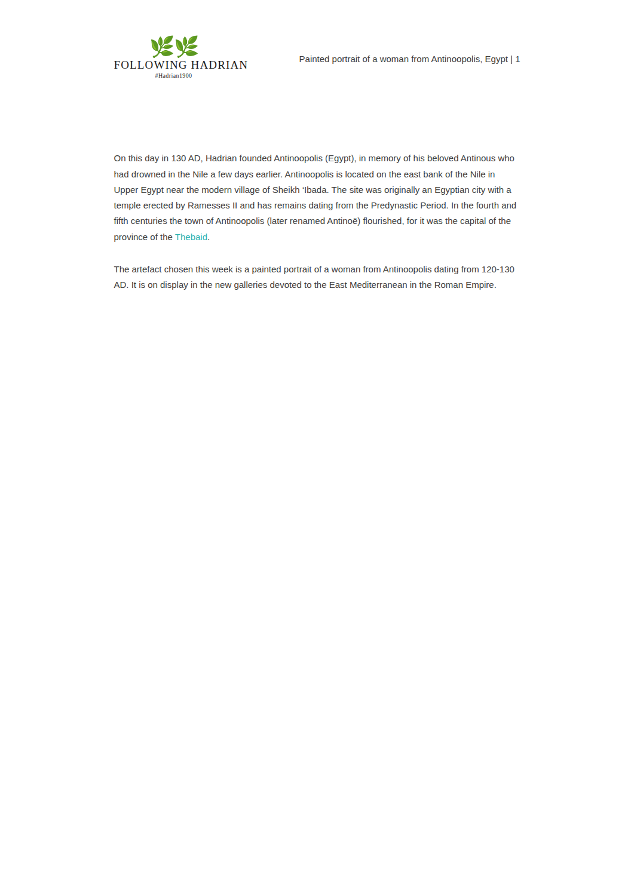🌿 🌿 FOLLOWING HADRIAN #Hadrian1900
Painted portrait of a woman from Antinoopolis, Egypt | 1
On this day in 130 AD, Hadrian founded Antinoopolis (Egypt), in memory of his beloved Antinous who had drowned in the Nile a few days earlier. Antinoopolis is located on the east bank of the Nile in Upper Egypt near the modern village of Sheikh ‘Ibada. The site was originally an Egyptian city with a temple erected by Ramesses II and has remains dating from the Predynastic Period. In the fourth and fifth centuries the town of Antinoopolis (later renamed Antinoë) flourished, for it was the capital of the province of the Thebaid.
The artefact chosen this week is a painted portrait of a woman from Antinoopolis dating from 120-130 AD. It is on display in the new galleries devoted to the East Mediterranean in the Roman Empire.